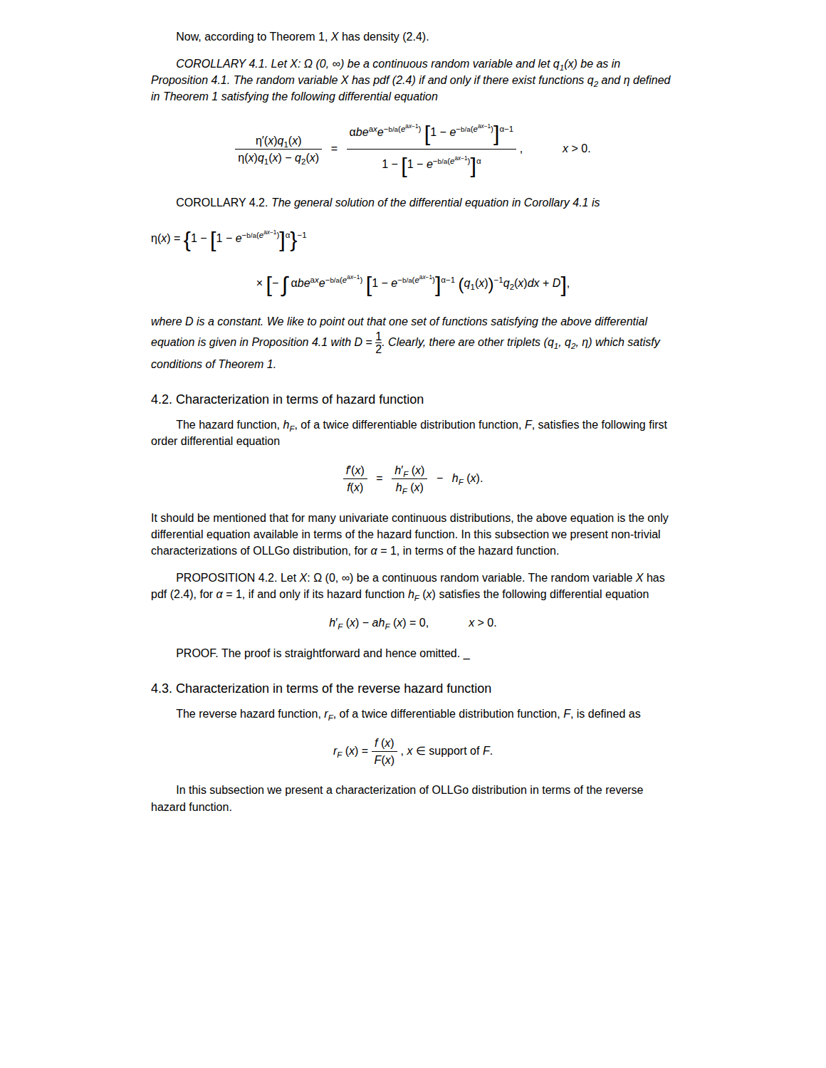Now, according to Theorem 1, X has density (2.4).
COROLLARY 4.1. Let X: Ω (0, ∞) be a continuous random variable and let q1(x) be as in Proposition 4.1. The random variable X has pdf (2.4) if and only if there exist functions q2 and η defined in Theorem 1 satisfying the following differential equation
| η′( x ) q 1 ( x ) |
| η( x ) q 1 ( x ) − q 2 ( x ) |
=
| α b e a x e − b/a ( e a x −1 ) [ 1 − e − b/a ( e a x −1 ) ] α−1 |
| 1 − [ 1 − e − b/a ( e a x −1 ) ] α |
, x > 0.
COROLLARY 4.2. The general solution of the differential equation in Corollary 4.1 is
η(x) = {1 − [1 − e−b/a(eax−1)]α}−1
× [− ∫ αbeaxe−b/a(eax−1) [1 − e−b/a(eax−1)]α−1 (q1(x))−1q2(x)dx + D],
where D is a constant. We like to point out that one set of functions satisfying the above differential equation is given in Proposition 4.1 with D = 12. Clearly, there are other triplets (q1, q2, η) which satisfy conditions of Theorem 1.
4.2. Characterization in terms of hazard function
The hazard function, hF, of a twice differentiable distribution function, F, satisfies the following first order differential equation
| f ′( x ) |
| f ( x ) |
=
| h ′ F ( x ) |
| h F ( x ) |
− hF (x).
It should be mentioned that for many univariate continuous distributions, the above equation is the only differential equation available in terms of the hazard function. In this subsection we present non-trivial characterizations of OLLGo distribution, for α = 1, in terms of the hazard function.
PROPOSITION 4.2. Let X: Ω (0, ∞) be a continuous random variable. The random variable X has pdf (2.4), for α = 1, if and only if its hazard function hF (x) satisfies the following differential equation
h′F (x) − ahF (x) = 0, x > 0.
PROOF. The proof is straightforward and hence omitted. _
4.3. Characterization in terms of the reverse hazard function
The reverse hazard function, rF, of a twice differentiable distribution function, F, is defined as
rF (x) =
| f ( x ) |
| F ( x ) |
, x ∈ support of F.
In this subsection we present a characterization of OLLGo distribution in terms of the reverse hazard function.